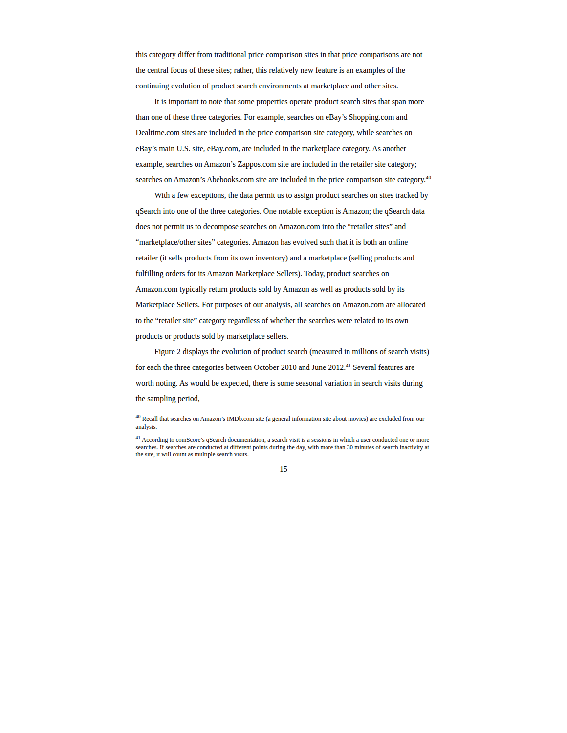this category differ from traditional price comparison sites in that price comparisons are not the central focus of these sites; rather, this relatively new feature is an examples of the continuing evolution of product search environments at marketplace and other sites.
It is important to note that some properties operate product search sites that span more than one of these three categories. For example, searches on eBay’s Shopping.com and Dealtime.com sites are included in the price comparison site category, while searches on eBay’s main U.S. site, eBay.com, are included in the marketplace category. As another example, searches on Amazon’s Zappos.com site are included in the retailer site category; searches on Amazon’s Abebooks.com site are included in the price comparison site category.40
With a few exceptions, the data permit us to assign product searches on sites tracked by qSearch into one of the three categories. One notable exception is Amazon; the qSearch data does not permit us to decompose searches on Amazon.com into the “retailer sites” and “marketplace/other sites” categories. Amazon has evolved such that it is both an online retailer (it sells products from its own inventory) and a marketplace (selling products and fulfilling orders for its Amazon Marketplace Sellers). Today, product searches on Amazon.com typically return products sold by Amazon as well as products sold by its Marketplace Sellers. For purposes of our analysis, all searches on Amazon.com are allocated to the “retailer site” category regardless of whether the searches were related to its own products or products sold by marketplace sellers.
Figure 2 displays the evolution of product search (measured in millions of search visits) for each the three categories between October 2010 and June 2012.41 Several features are worth noting. As would be expected, there is some seasonal variation in search visits during the sampling period,
40 Recall that searches on Amazon’s IMDb.com site (a general information site about movies) are excluded from our analysis.
41 According to comScore’s qSearch documentation, a search visit is a sessions in which a user conducted one or more searches. If searches are conducted at different points during the day, with more than 30 minutes of search inactivity at the site, it will count as multiple search visits.
15